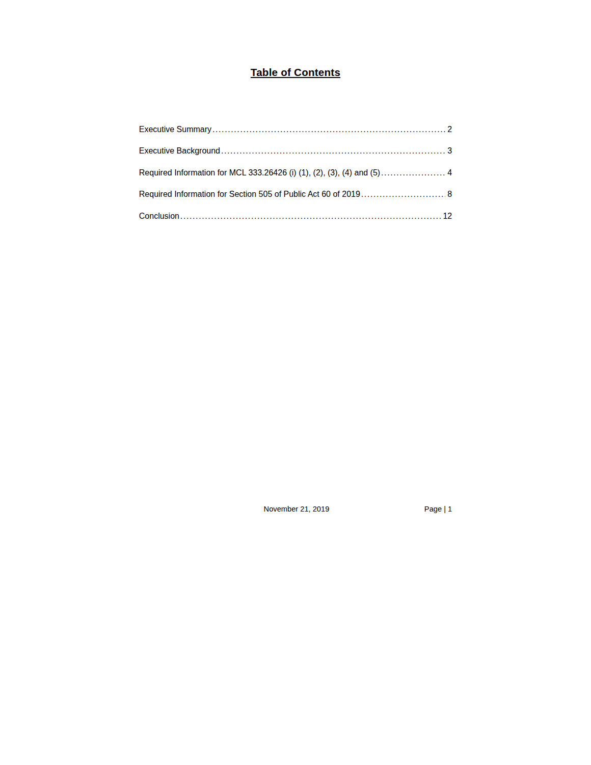Table of Contents
Executive Summary ..................................................................................................... 2
Executive Background .................................................................................................. 3
Required Information for MCL 333.26426 (i) (1), (2), (3), (4) and (5) .............................. 4
Required Information for Section 505 of Public Act 60 of 2019 ....................................... 8
Conclusion ................................................................................................................ 12
November 21, 2019 Page | 1